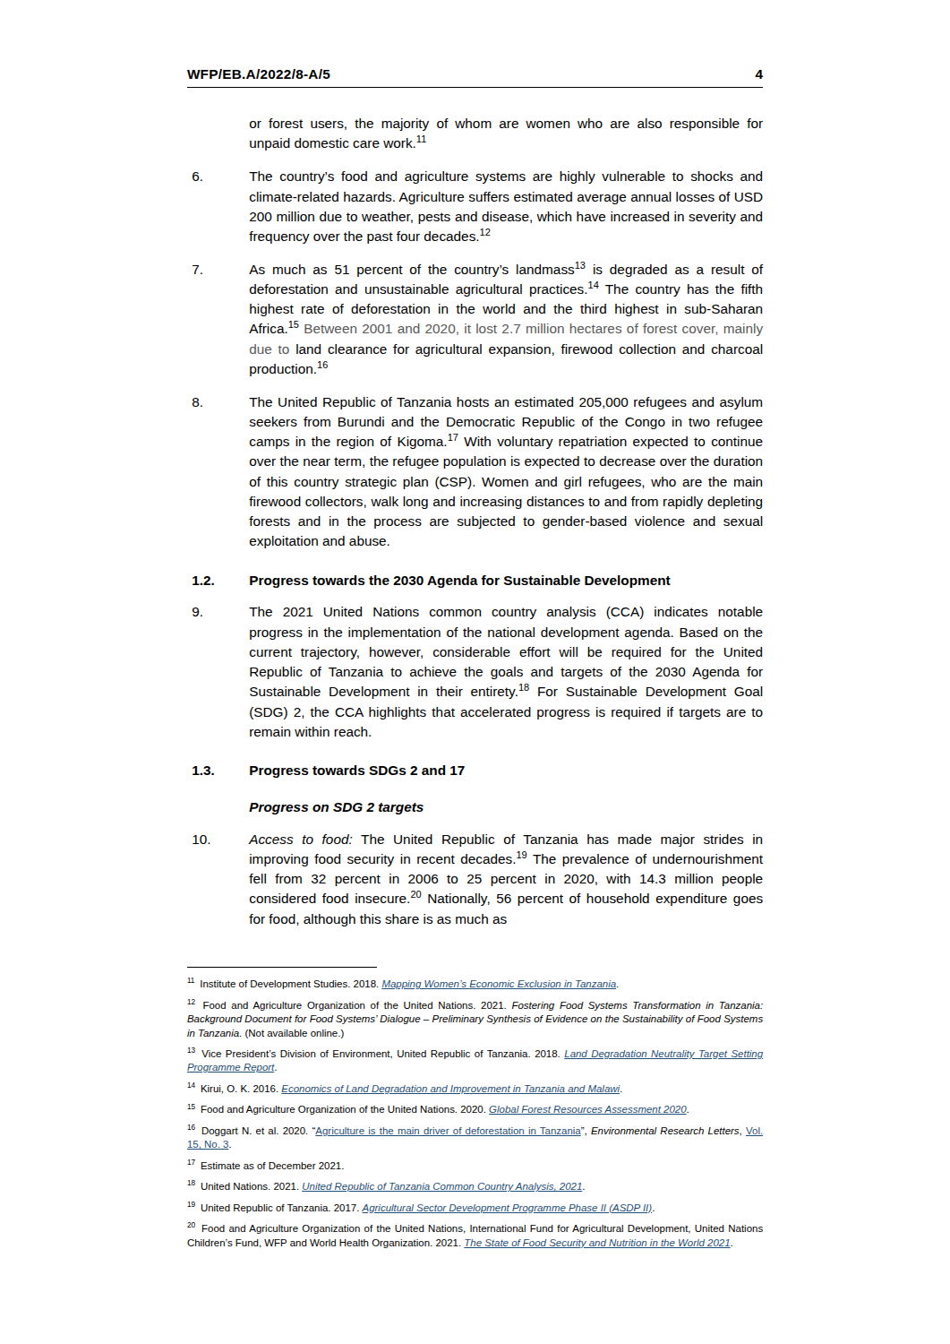WFP/EB.A/2022/8-A/5 4
or forest users, the majority of whom are women who are also responsible for unpaid domestic care work.11
6.
The country’s food and agriculture systems are highly vulnerable to shocks and climate-related hazards. Agriculture suffers estimated average annual losses of USD 200 million due to weather, pests and disease, which have increased in severity and frequency over the past four decades.12
7.
As much as 51 percent of the country’s landmass13 is degraded as a result of deforestation and unsustainable agricultural practices.14 The country has the fifth highest rate of deforestation in the world and the third highest in sub-Saharan Africa.15 Between 2001 and 2020, it lost 2.7 million hectares of forest cover, mainly due to land clearance for agricultural expansion, firewood collection and charcoal production.16
8.
The United Republic of Tanzania hosts an estimated 205,000 refugees and asylum seekers from Burundi and the Democratic Republic of the Congo in two refugee camps in the region of Kigoma.17 With voluntary repatriation expected to continue over the near term, the refugee population is expected to decrease over the duration of this country strategic plan (CSP). Women and girl refugees, who are the main firewood collectors, walk long and increasing distances to and from rapidly depleting forests and in the process are subjected to gender-based violence and sexual exploitation and abuse.
1.2. Progress towards the 2030 Agenda for Sustainable Development
9.
The 2021 United Nations common country analysis (CCA) indicates notable progress in the implementation of the national development agenda. Based on the current trajectory, however, considerable effort will be required for the United Republic of Tanzania to achieve the goals and targets of the 2030 Agenda for Sustainable Development in their entirety.18 For Sustainable Development Goal (SDG) 2, the CCA highlights that accelerated progress is required if targets are to remain within reach.
1.3. Progress towards SDGs 2 and 17
Progress on SDG 2 targets
10.
Access to food: The United Republic of Tanzania has made major strides in improving food security in recent decades.19 The prevalence of undernourishment fell from 32 percent in 2006 to 25 percent in 2020, with 14.3 million people considered food insecure.20 Nationally, 56 percent of household expenditure goes for food, although this share is as much as
11 Institute of Development Studies. 2018. Mapping Women’s Economic Exclusion in Tanzania.
12 Food and Agriculture Organization of the United Nations. 2021. Fostering Food Systems Transformation in Tanzania: Background Document for Food Systems’ Dialogue – Preliminary Synthesis of Evidence on the Sustainability of Food Systems in Tanzania. (Not available online.)
13 Vice President’s Division of Environment, United Republic of Tanzania. 2018. Land Degradation Neutrality Target Setting Programme Report.
14 Kirui, O. K. 2016. Economics of Land Degradation and Improvement in Tanzania and Malawi.
15 Food and Agriculture Organization of the United Nations. 2020. Global Forest Resources Assessment 2020.
16 Doggart N. et al. 2020. “Agriculture is the main driver of deforestation in Tanzania”, Environmental Research Letters, Vol. 15, No. 3.
17 Estimate as of December 2021.
18 United Nations. 2021. United Republic of Tanzania Common Country Analysis, 2021.
19 United Republic of Tanzania. 2017. Agricultural Sector Development Programme Phase II (ASDP II).
20 Food and Agriculture Organization of the United Nations, International Fund for Agricultural Development, United Nations Children’s Fund, WFP and World Health Organization. 2021. The State of Food Security and Nutrition in the World 2021.